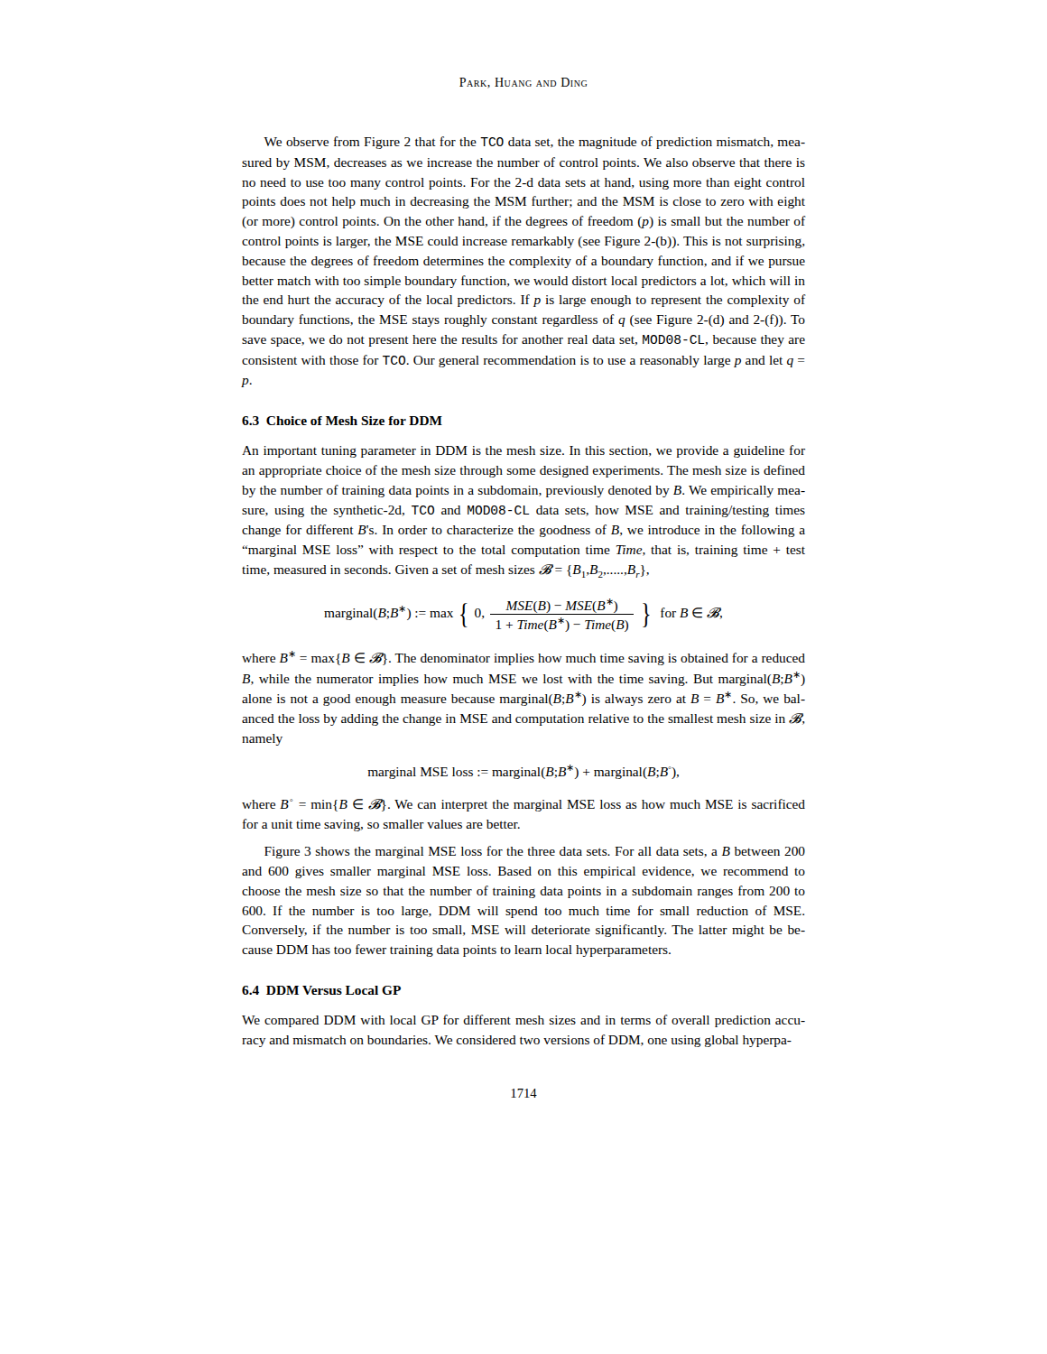Park, Huang and Ding
We observe from Figure 2 that for the TCO data set, the magnitude of prediction mismatch, measured by MSM, decreases as we increase the number of control points. We also observe that there is no need to use too many control points. For the 2-d data sets at hand, using more than eight control points does not help much in decreasing the MSM further; and the MSM is close to zero with eight (or more) control points. On the other hand, if the degrees of freedom (p) is small but the number of control points is larger, the MSE could increase remarkably (see Figure 2-(b)). This is not surprising, because the degrees of freedom determines the complexity of a boundary function, and if we pursue better match with too simple boundary function, we would distort local predictors a lot, which will in the end hurt the accuracy of the local predictors. If p is large enough to represent the complexity of boundary functions, the MSE stays roughly constant regardless of q (see Figure 2-(d) and 2-(f)). To save space, we do not present here the results for another real data set, MOD08-CL, because they are consistent with those for TCO. Our general recommendation is to use a reasonably large p and let q = p.
6.3 Choice of Mesh Size for DDM
An important tuning parameter in DDM is the mesh size. In this section, we provide a guideline for an appropriate choice of the mesh size through some designed experiments. The mesh size is defined by the number of training data points in a subdomain, previously denoted by B. We empirically measure, using the synthetic-2d, TCO and MOD08-CL data sets, how MSE and training/testing times change for different B's. In order to characterize the goodness of B, we introduce in the following a “marginal MSE loss” with respect to the total computation time Time, that is, training time + test time, measured in seconds. Given a set of mesh sizes 𝓑 = {B 1,B 2,.....,Br},
marginal(B;B∗) := max { 0, MSE(B) − MSE(B∗) 1 + Time(B∗) − Time(B) } for B ∈ 𝓑,
where B∗ = max{B ∈ 𝓑}. The denominator implies how much time saving is obtained for a reduced B, while the numerator implies how much MSE we lost with the time saving. But marginal(B;B∗) alone is not a good enough measure because marginal(B;B∗) is always zero at B = B∗. So, we balanced the loss by adding the change in MSE and computation relative to the smallest mesh size in 𝓑, namely
marginal MSE loss := marginal(B;B∗) + marginal(B;B◦),
where B◦ = min{B ∈ 𝓑}. We can interpret the marginal MSE loss as how much MSE is sacrificed for a unit time saving, so smaller values are better.
Figure 3 shows the marginal MSE loss for the three data sets. For all data sets, a B between 200 and 600 gives smaller marginal MSE loss. Based on this empirical evidence, we recommend to choose the mesh size so that the number of training data points in a subdomain ranges from 200 to 600. If the number is too large, DDM will spend too much time for small reduction of MSE. Conversely, if the number is too small, MSE will deteriorate significantly. The latter might be because DDM has too fewer training data points to learn local hyperparameters.
6.4 DDM Versus Local GP
We compared DDM with local GP for different mesh sizes and in terms of overall prediction accuracy and mismatch on boundaries. We considered two versions of DDM, one using global hyperpa-
1714